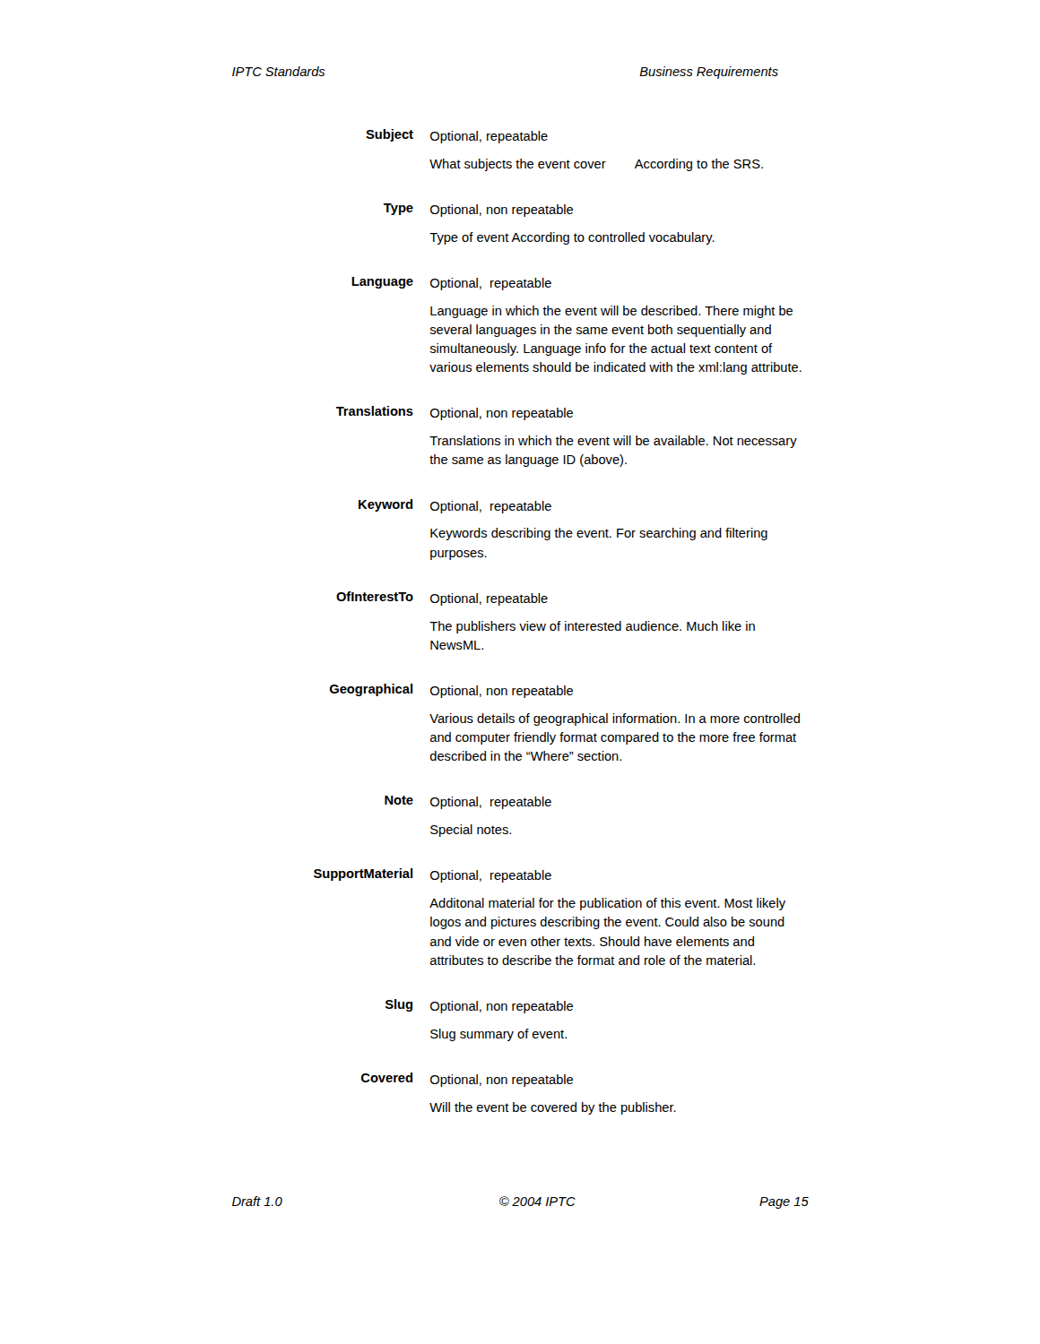IPTC Standards
Business Requirements
| Subject | Optional, repeatable What subjects the event cover According to the SRS. |
| Type | Optional, non repeatable Type of event According to controlled vocabulary. |
| Language | Optional, repeatable Language in which the event will be described. There might be several languages in the same event both sequentially and simultaneously. Language info for the actual text content of various elements should be indicated with the xml:lang attribute. |
| Translations | Optional, non repeatable Translations in which the event will be available. Not necessary the same as language ID (above). |
| Keyword | Optional, repeatable Keywords describing the event. For searching and filtering purposes. |
| OfInterestTo | Optional, repeatable The publishers view of interested audience. Much like in NewsML. |
| Geographical | Optional, non repeatable Various details of geographical information. In a more controlled and computer friendly format compared to the more free format described in the “Where” section. |
| Note | Optional, repeatable Special notes. |
| SupportMaterial | Optional, repeatable Additonal material for the publication of this event. Most likely logos and pictures describing the event. Could also be sound and vide or even other texts. Should have elements and attributes to describe the format and role of the material. |
| Slug | Optional, non repeatable Slug summary of event. |
| Covered | Optional, non repeatable Will the event be covered by the publisher. |
Draft 1.0
© 2004 IPTC
Page 15